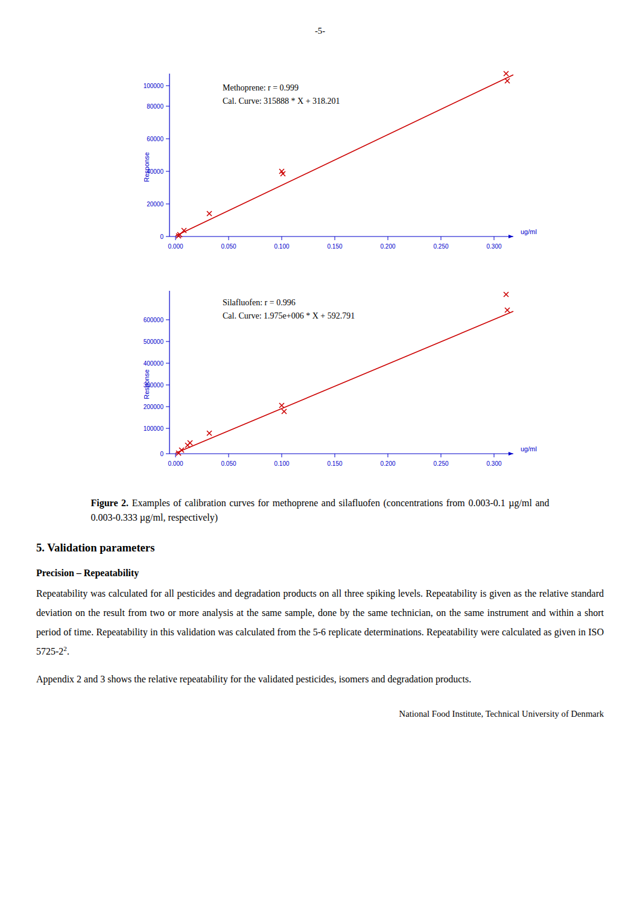-5-
0 20000 40000 60000 80000 100000 Response 0.000 0.050 0.100 0.150 0.200 0.250 0.300 ug/ml Methoprene: r = 0.999 Cal. Curve: 315888 * X + 318.201
0 100000 200000 300000 400000 500000 600000 Response 0.000 0.050 0.100 0.150 0.200 0.250 0.300 ug/ml Silafluofen: r = 0.996 Cal. Curve: 1.975e+006 * X + 592.791
Figure 2. Examples of calibration curves for methoprene and silafluofen (concentrations from 0.003-0.1 µg/ml and 0.003-0.333 µg/ml, respectively)
5. Validation parameters
Precision – Repeatability
Repeatability was calculated for all pesticides and degradation products on all three spiking levels. Repeatability is given as the relative standard deviation on the result from two or more analysis at the same sample, done by the same technician, on the same instrument and within a short period of time. Repeatability in this validation was calculated from the 5-6 replicate determinations. Repeatability were calculated as given in ISO 5725-22.
Appendix 2 and 3 shows the relative repeatability for the validated pesticides, isomers and degradation products.
National Food Institute, Technical University of Denmark